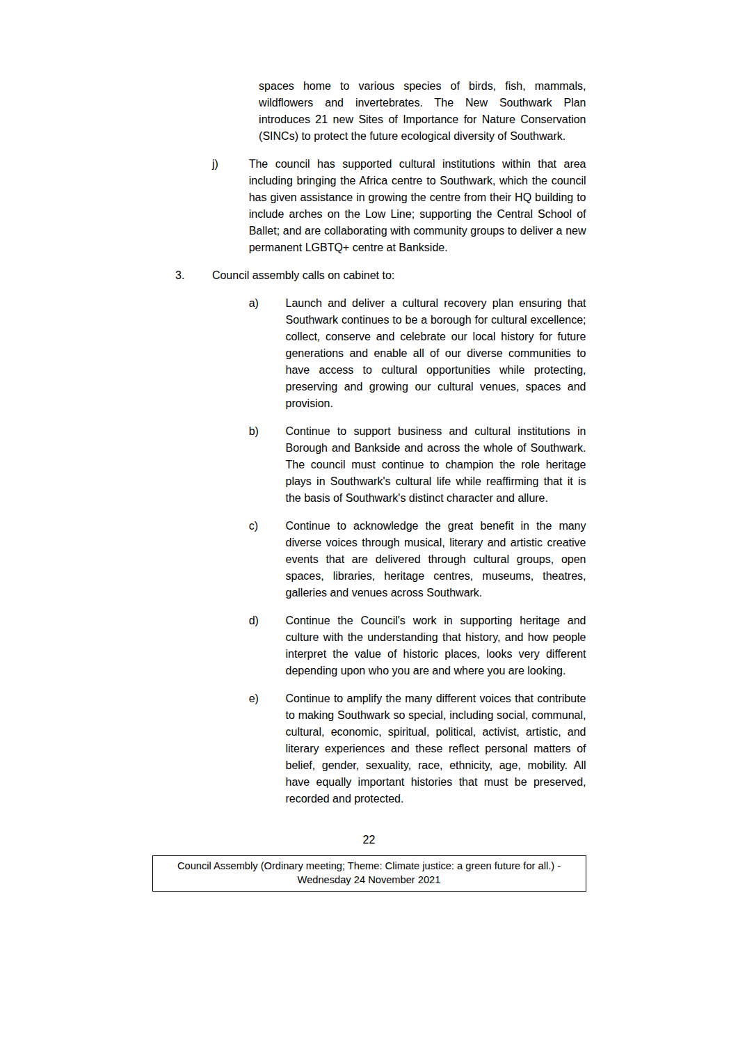spaces home to various species of birds, fish, mammals, wildflowers and invertebrates. The New Southwark Plan introduces 21 new Sites of Importance for Nature Conservation (SINCs) to protect the future ecological diversity of Southwark.
j)
The council has supported cultural institutions within that area including bringing the Africa centre to Southwark, which the council has given assistance in growing the centre from their HQ building to include arches on the Low Line; supporting the Central School of Ballet; and are collaborating with community groups to deliver a new permanent LGBTQ+ centre at Bankside.
3.
Council assembly calls on cabinet to:
a)
Launch and deliver a cultural recovery plan ensuring that Southwark continues to be a borough for cultural excellence; collect, conserve and celebrate our local history for future generations and enable all of our diverse communities to have access to cultural opportunities while protecting, preserving and growing our cultural venues, spaces and provision.
b)
Continue to support business and cultural institutions in Borough and Bankside and across the whole of Southwark. The council must continue to champion the role heritage plays in Southwark's cultural life while reaffirming that it is the basis of Southwark's distinct character and allure.
c)
Continue to acknowledge the great benefit in the many diverse voices through musical, literary and artistic creative events that are delivered through cultural groups, open spaces, libraries, heritage centres, museums, theatres, galleries and venues across Southwark.
d)
Continue the Council's work in supporting heritage and culture with the understanding that history, and how people interpret the value of historic places, looks very different depending upon who you are and where you are looking.
e)
Continue to amplify the many different voices that contribute to making Southwark so special, including social, communal, cultural, economic, spiritual, political, activist, artistic, and literary experiences and these reflect personal matters of belief, gender, sexuality, race, ethnicity, age, mobility. All have equally important histories that must be preserved, recorded and protected.
22
Council Assembly (Ordinary meeting; Theme: Climate justice: a green future for all.) -
Wednesday 24 November 2021